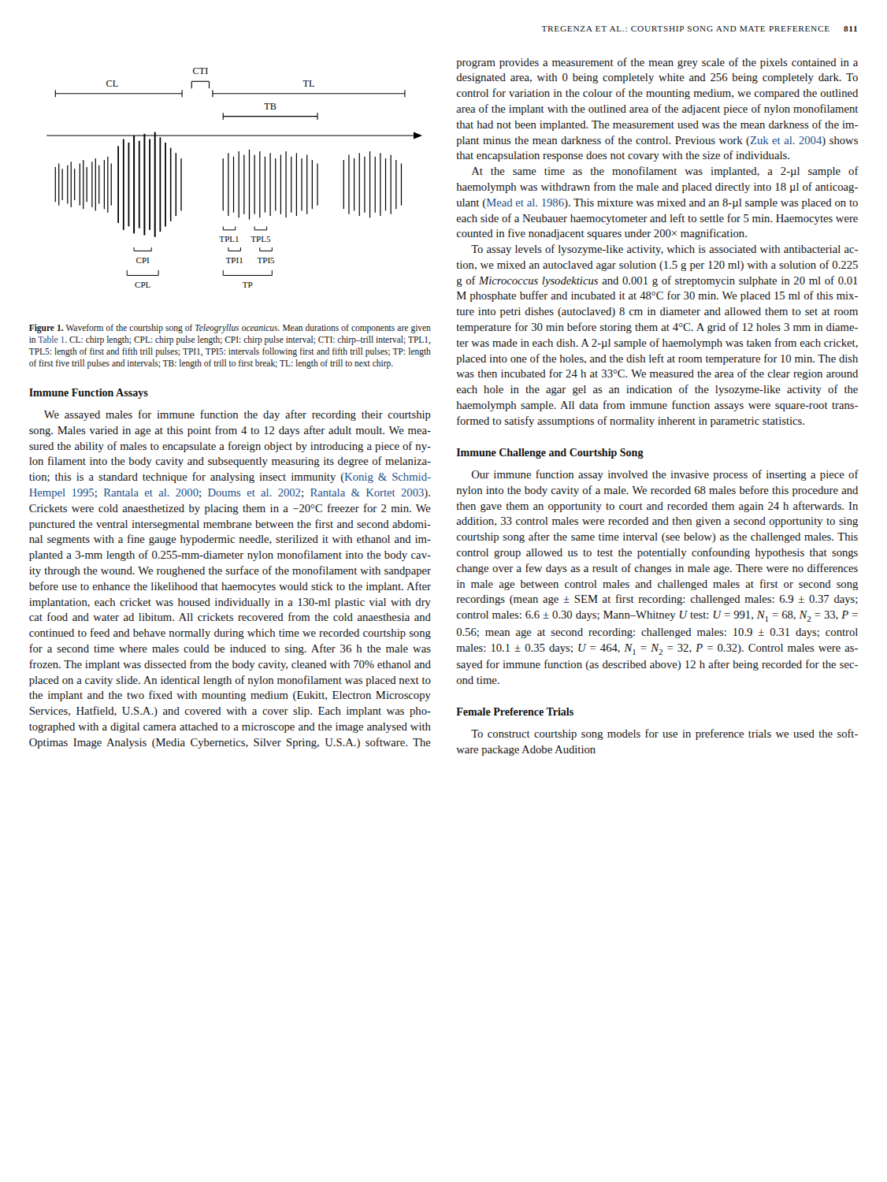Tregenza et al.: Courtship Song and Mate Preference 811
CL CTI TL TB TPL1 TPL5 TPI1 TPI5 CPI TP CPL
Figure 1. Waveform of the courtship song of Teleogryllus oceanicus. Mean durations of components are given in Table 1. CL: chirp length; CPL: chirp pulse length; CPI: chirp pulse interval; CTI: chirp–trill interval; TPL1, TPL5: length of first and fifth trill pulses; TPI1, TPI5: intervals following first and fifth trill pulses; TP: length of first five trill pulses and intervals; TB: length of trill to first break; TL: length of trill to next chirp.
Immune Function Assays
We assayed males for immune function the day after recording their courtship song. Males varied in age at this point from 4 to 12 days after adult moult. We measured the ability of males to encapsulate a foreign object by introducing a piece of nylon filament into the body cavity and subsequently measuring its degree of melanization; this is a standard technique for analysing insect immunity (Konig & Schmid-Hempel 1995; Rantala et al. 2000; Doums et al. 2002; Rantala & Kortet 2003). Crickets were cold anaesthetized by placing them in a −20°C freezer for 2 min. We punctured the ventral intersegmental membrane between the first and second abdominal segments with a fine gauge hypodermic needle, sterilized it with ethanol and implanted a 3-mm length of 0.255-mm-diameter nylon monofilament into the body cavity through the wound. We roughened the surface of the monofilament with sandpaper before use to enhance the likelihood that haemocytes would stick to the implant. After implantation, each cricket was housed individually in a 130-ml plastic vial with dry cat food and water ad libitum. All crickets recovered from the cold anaesthesia and continued to feed and behave normally during which time we recorded courtship song for a second time where males could be induced to sing. After 36 h the male was frozen. The implant was dissected from the body cavity, cleaned with 70% ethanol and placed on a cavity slide. An identical length of nylon monofilament was placed next to the implant and the two fixed with mounting medium (Eukitt, Electron Microscopy Services, Hatfield, U.S.A.) and covered with a cover slip. Each implant was photographed with a digital camera attached to a microscope and the image analysed with Optimas Image Analysis (Media Cybernetics, Silver Spring, U.S.A.) software. The program provides a measurement of the mean grey scale of the pixels contained in a designated area, with 0 being completely white and 256 being completely dark. To control for variation in the colour of the mounting medium, we compared the outlined area of the implant with the outlined area of the adjacent piece of nylon monofilament that had not been implanted. The measurement used was the mean darkness of the implant minus the mean darkness of the control. Previous work (Zuk et al. 2004) shows that encapsulation response does not covary with the size of individuals.
At the same time as the monofilament was implanted, a 2-µl sample of haemolymph was withdrawn from the male and placed directly into 18 µl of anticoagulant (Mead et al. 1986). This mixture was mixed and an 8-µl sample was placed on to each side of a Neubauer haemocytometer and left to settle for 5 min. Haemocytes were counted in five nonadjacent squares under 200× magnification.
To assay levels of lysozyme-like activity, which is associated with antibacterial action, we mixed an autoclaved agar solution (1.5 g per 120 ml) with a solution of 0.225 g of Micrococcus lysodekticus and 0.001 g of streptomycin sulphate in 20 ml of 0.01 M phosphate buffer and incubated it at 48°C for 30 min. We placed 15 ml of this mixture into petri dishes (autoclaved) 8 cm in diameter and allowed them to set at room temperature for 30 min before storing them at 4°C. A grid of 12 holes 3 mm in diameter was made in each dish. A 2-µl sample of haemolymph was taken from each cricket, placed into one of the holes, and the dish left at room temperature for 10 min. The dish was then incubated for 24 h at 33°C. We measured the area of the clear region around each hole in the agar gel as an indication of the lysozyme-like activity of the haemolymph sample. All data from immune function assays were square-root transformed to satisfy assumptions of normality inherent in parametric statistics.
Immune Challenge and Courtship Song
Our immune function assay involved the invasive process of inserting a piece of nylon into the body cavity of a male. We recorded 68 males before this procedure and then gave them an opportunity to court and recorded them again 24 h afterwards. In addition, 33 control males were recorded and then given a second opportunity to sing courtship song after the same time interval (see below) as the challenged males. This control group allowed us to test the potentially confounding hypothesis that songs change over a few days as a result of changes in male age. There were no differences in male age between control males and challenged males at first or second song recordings (mean age ± SEM at first recording: challenged males: 6.9 ± 0.37 days; control males: 6.6 ± 0.30 days; Mann–Whitney U test: U = 991, N1 = 68, N2 = 33, P = 0.56; mean age at second recording: challenged males: 10.9 ± 0.31 days; control males: 10.1 ± 0.35 days; U = 464, N1 = N2 = 32, P = 0.32). Control males were assayed for immune function (as described above) 12 h after being recorded for the second time.
Female Preference Trials
To construct courtship song models for use in preference trials we used the software package Adobe Audition